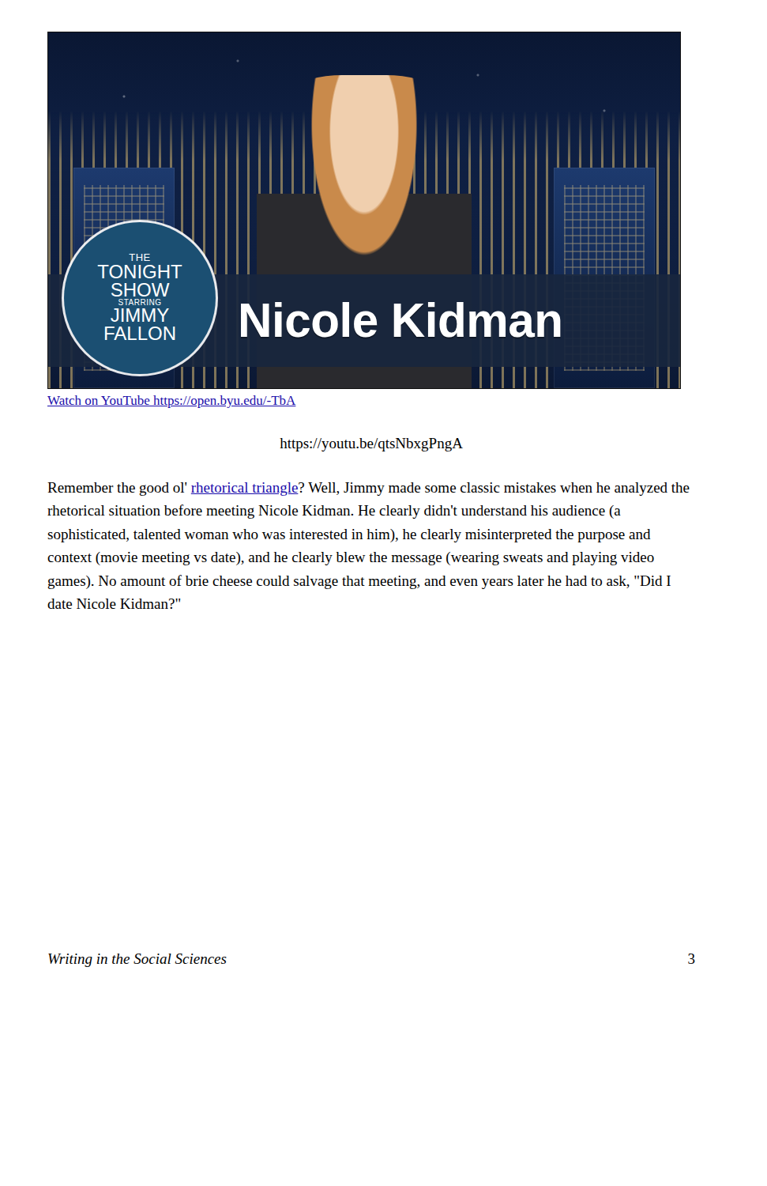Nicole Kidman
THE TONIGHT SHOW STARRING JIMMY FALLON
Watch on YouTube https://open.byu.edu/-TbA
https://youtu.be/qtsNbxgPngA
Remember the good ol' rhetorical triangle? Well, Jimmy made some classic mistakes when he analyzed the rhetorical situation before meeting Nicole Kidman. He clearly didn't understand his audience (a sophisticated, talented woman who was interested in him), he clearly misinterpreted the purpose and context (movie meeting vs date), and he clearly blew the message (wearing sweats and playing video games). No amount of brie cheese could salvage that meeting, and even years later he had to ask, "Did I date Nicole Kidman?"
Writing in the Social Sciences 3